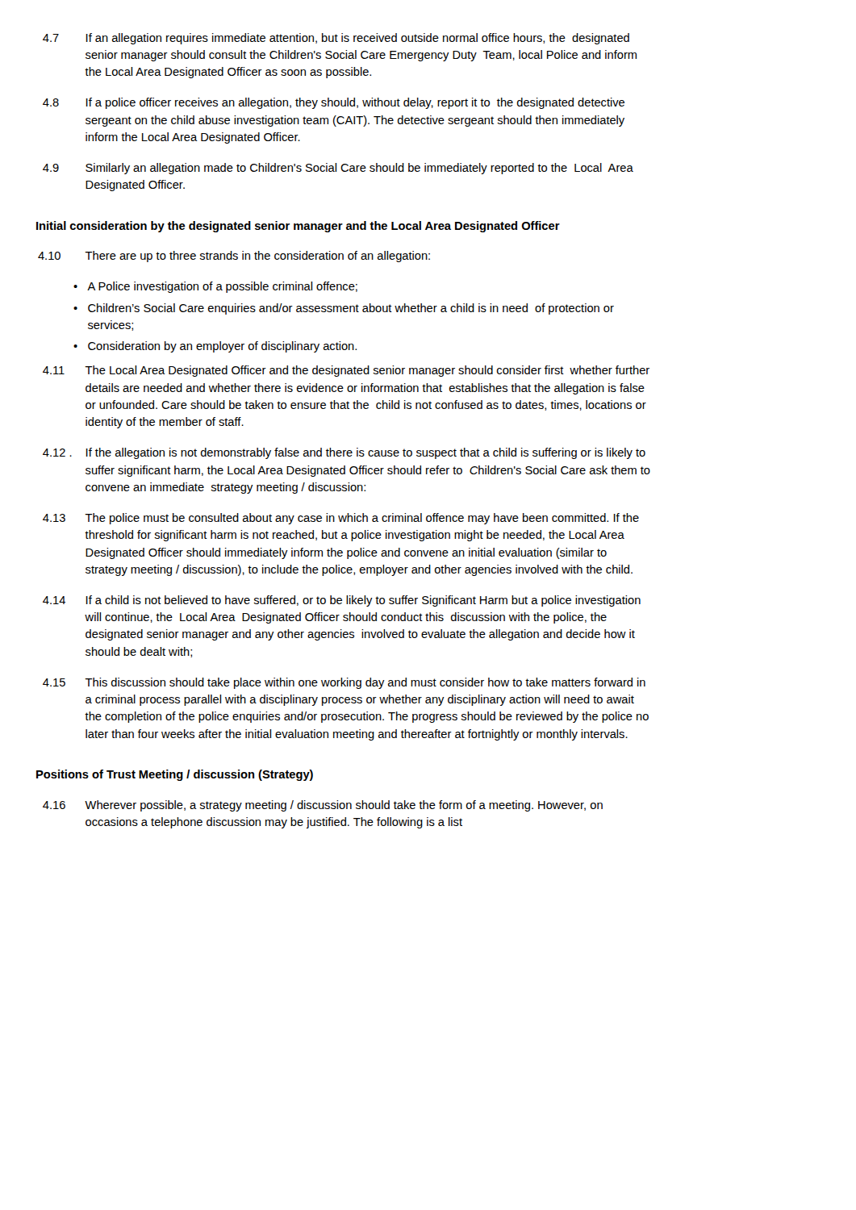4.7
If an allegation requires immediate attention, but is received outside normal office hours, the designated senior manager should consult the Children's Social Care Emergency Duty Team, local Police and inform the Local Area Designated Officer as soon as possible.
4.8
If a police officer receives an allegation, they should, without delay, report it to the designated detective sergeant on the child abuse investigation team (CAIT). The detective sergeant should then immediately inform the Local Area Designated Officer.
4.9
Similarly an allegation made to Children's Social Care should be immediately reported to the Local Area Designated Officer.
Initial consideration by the designated senior manager and the Local Area Designated Officer
4.10
There are up to three strands in the consideration of an allegation:
A Police investigation of a possible criminal offence;
Children’s Social Care enquiries and/or assessment about whether a child is in need of protection or services;
Consideration by an employer of disciplinary action.
4.11
The Local Area Designated Officer and the designated senior manager should consider first whether further details are needed and whether there is evidence or information that establishes that the allegation is false or unfounded. Care should be taken to ensure that the child is not confused as to dates, times, locations or identity of the member of staff.
4.12 .
If the allegation is not demonstrably false and there is cause to suspect that a child is suffering or is likely to suffer significant harm, the Local Area Designated Officer should refer to Children's Social Care ask them to convene an immediate strategy meeting / discussion:
4.13
The police must be consulted about any case in which a criminal offence may have been committed. If the threshold for significant harm is not reached, but a police investigation might be needed, the Local Area Designated Officer should immediately inform the police and convene an initial evaluation (similar to strategy meeting / discussion), to include the police, employer and other agencies involved with the child.
4.14
If a child is not believed to have suffered, or to be likely to suffer Significant Harm but a police investigation will continue, the Local Area Designated Officer should conduct this discussion with the police, the designated senior manager and any other agencies involved to evaluate the allegation and decide how it should be dealt with;
4.15
This discussion should take place within one working day and must consider how to take matters forward in a criminal process parallel with a disciplinary process or whether any disciplinary action will need to await the completion of the police enquiries and/or prosecution. The progress should be reviewed by the police no later than four weeks after the initial evaluation meeting and thereafter at fortnightly or monthly intervals.
Positions of Trust Meeting / discussion (Strategy)
4.16
Wherever possible, a strategy meeting / discussion should take the form of a meeting. However, on occasions a telephone discussion may be justified. The following is a list